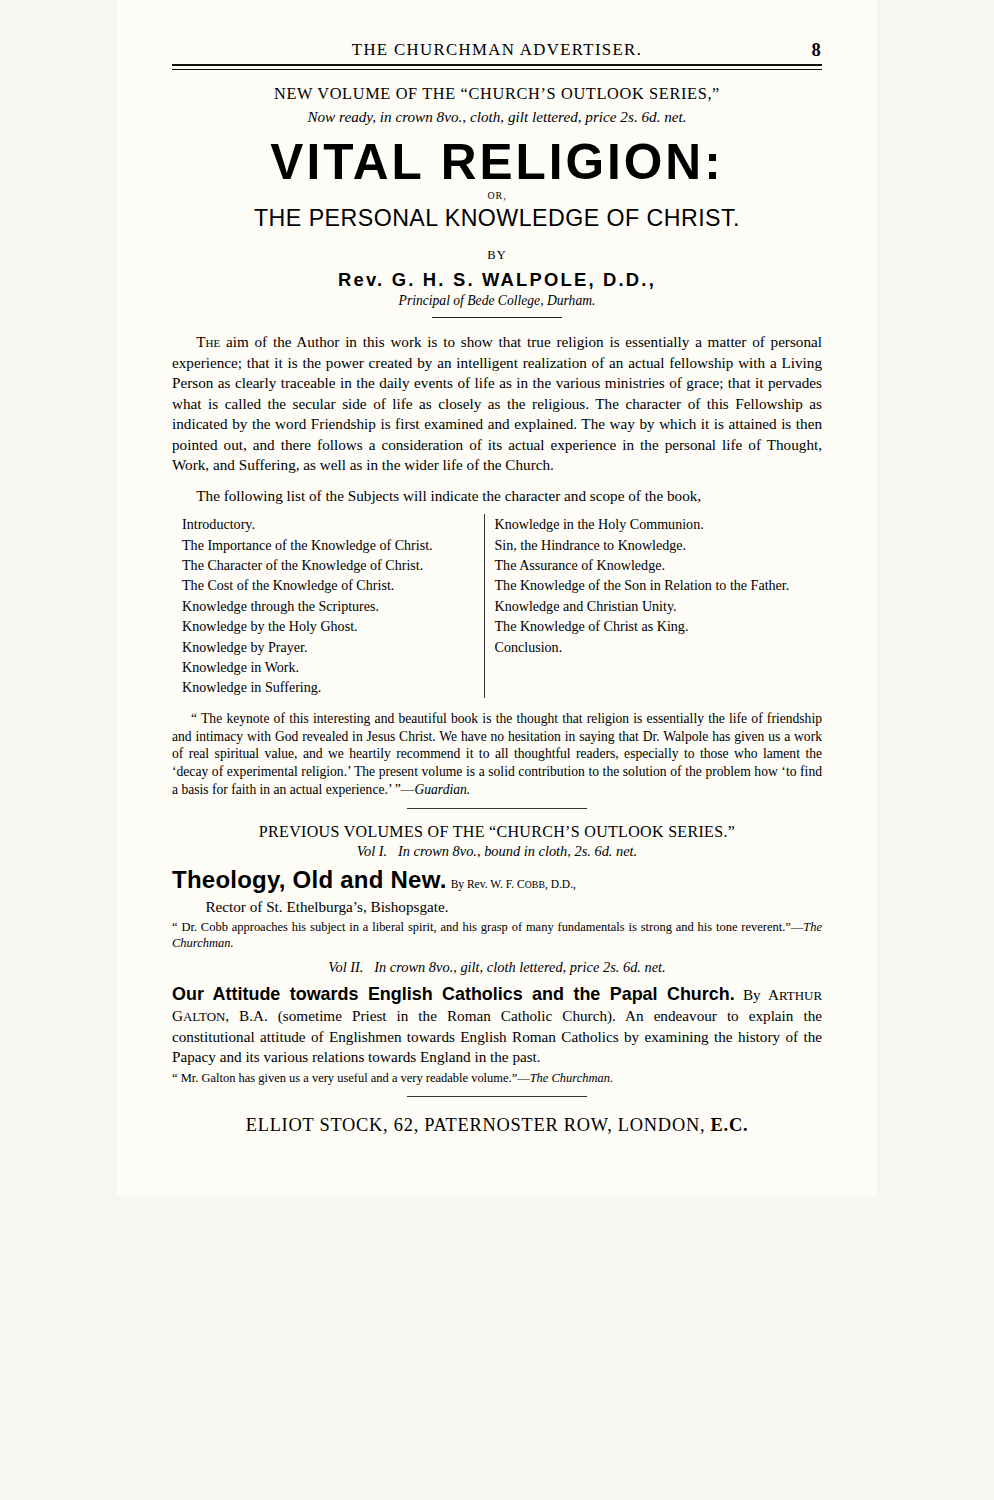THE CHURCHMAN ADVERTISER. 8
NEW VOLUME OF THE “CHURCH’S OUTLOOK SERIES,”
Now ready, in crown 8vo., cloth, gilt lettered, price 2s. 6d. net.
VITAL RELIGION:
OR,
THE PERSONAL KNOWLEDGE OF CHRIST.
BY
Rev. G. H. S. WALPOLE, D.D.,
Principal of Bede College, Durham.
The aim of the Author in this work is to show that true religion is essentially a matter of personal experience; that it is the power created by an intelligent realization of an actual fellowship with a Living Person as clearly traceable in the daily events of life as in the various ministries of grace; that it pervades what is called the secular side of life as closely as the religious. The character of this Fellowship as indicated by the word Friendship is first examined and explained. The way by which it is attained is then pointed out, and there follows a consideration of its actual experience in the personal life of Thought, Work, and Suffering, as well as in the wider life of the Church.
The following list of the Subjects will indicate the character and scope of the book,
| Introductory. The Importance of the Knowledge of Christ. The Character of the Knowledge of Christ. The Cost of the Knowledge of Christ. Knowledge through the Scriptures. Knowledge by the Holy Ghost. Knowledge by Prayer. Knowledge in Work. Knowledge in Suffering. | Knowledge in the Holy Communion. Sin, the Hindrance to Knowledge. The Assurance of Knowledge. The Knowledge of the Son in Relation to the Father. Knowledge and Christian Unity. The Knowledge of Christ as King. Conclusion. |
“ The keynote of this interesting and beautiful book is the thought that religion is essentially the life of friendship and intimacy with God revealed in Jesus Christ. We have no hesitation in saying that Dr. Walpole has given us a work of real spiritual value, and we heartily recommend it to all thoughtful readers, especially to those who lament the ‘decay of experimental religion.’ The present volume is a solid contribution to the solution of the problem how ‘to find a basis for faith in an actual experience.’ ”—Guardian.
PREVIOUS VOLUMES OF THE “CHURCH’S OUTLOOK SERIES.”
Vol I. In crown 8vo., bound in cloth, 2s. 6d. net.
Theology, Old and New. By Rev. W. F. COBB, D.D.,
Rector of St. Ethelburga’s, Bishopsgate.
“ Dr. Cobb approaches his subject in a liberal spirit, and his grasp of many fundamentals is strong and his tone reverent.”—The Churchman.
Vol II. In crown 8vo., gilt, cloth lettered, price 2s. 6d. net.
Our Attitude towards English Catholics and the Papal Church. By ARTHUR GALTON, B.A. (sometime Priest in the Roman Catholic Church). An endeavour to explain the constitutional attitude of Englishmen towards English Roman Catholics by examining the history of the Papacy and its various relations towards England in the past.
“ Mr. Galton has given us a very useful and a very readable volume.”—The Churchman.
ELLIOT STOCK, 62, PATERNOSTER ROW, LONDON, E.C.